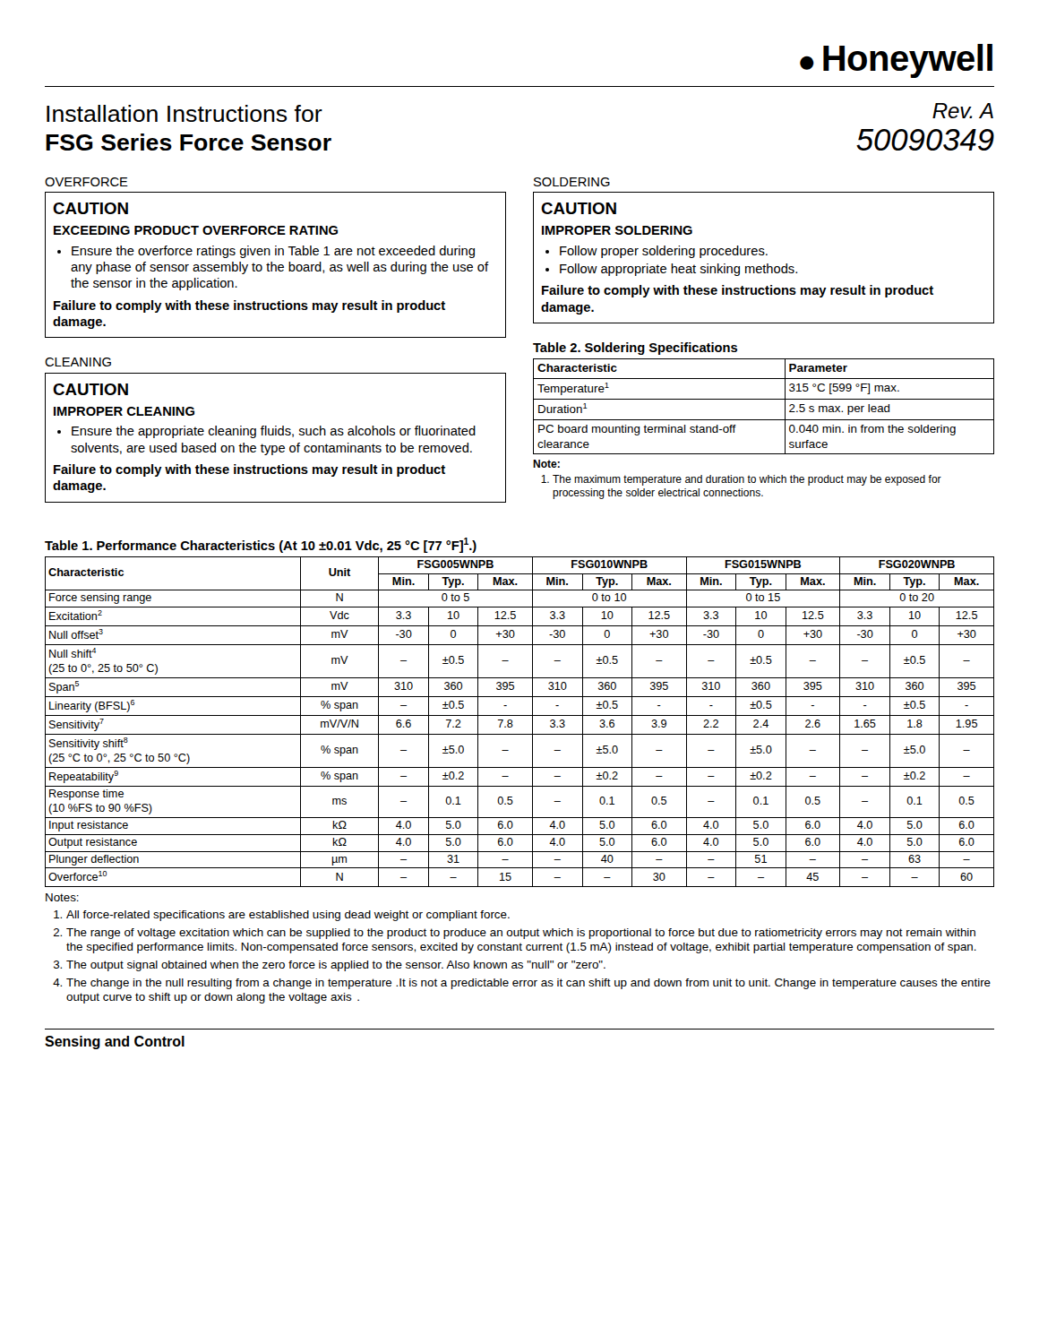●Honeywell
Installation Instructions for
FSG Series Force Sensor
Rev. A
50090349
OVERFORCE
CAUTION
EXCEEDING PRODUCT OVERFORCE RATING
Ensure the overforce ratings given in Table 1 are not exceeded during any phase of sensor assembly to the board, as well as during the use of the sensor in the application.
Failure to comply with these instructions may result in product damage.
CLEANING
CAUTION
IMPROPER CLEANING
Ensure the appropriate cleaning fluids, such as alcohols or fluorinated solvents, are used based on the type of contaminants to be removed.
Failure to comply with these instructions may result in product damage.
SOLDERING
CAUTION
IMPROPER SOLDERING
Follow proper soldering procedures.
Follow appropriate heat sinking methods.
Failure to comply with these instructions may result in product damage.
Table 2. Soldering Specifications
| Characteristic | Parameter |
| --- | --- |
| Temperature 1 | 315 °C [599 °F] max. |
| Duration 1 | 2.5 s max. per lead |
| PC board mounting terminal stand-off clearance | 0.040 min. in from the soldering surface |
Note:
The maximum temperature and duration to which the product may be exposed for processing the solder electrical connections.
Table 1. Performance Characteristics (At 10 ±0.01 Vdc, 25 °C [77 °F]1.)
| Characteristic | Unit | FSG005WNPB | FSG010WNPB | FSG015WNPB | FSG020WNPB |
| --- | --- | --- | --- | --- | --- |
| Min. | Typ. | Max. | Min. | Typ. | Max. | Min. | Typ. | Max. | Min. | Typ. | Max. |
| Force sensing range | N | 0 to 5 | 0 to 10 | 0 to 15 | 0 to 20 |
| Excitation 2 | Vdc | 3.3 | 10 | 12.5 | 3.3 | 10 | 12.5 | 3.3 | 10 | 12.5 | 3.3 | 10 | 12.5 |
| Null offset 3 | mV | -30 | 0 | +30 | -30 | 0 | +30 | -30 | 0 | +30 | -30 | 0 | +30 |
| Null shift 4 (25 to 0°, 25 to 50° C) | mV | – | ±0.5 | – | – | ±0.5 | – | – | ±0.5 | – | – | ±0.5 | – |
| Span 5 | mV | 310 | 360 | 395 | 310 | 360 | 395 | 310 | 360 | 395 | 310 | 360 | 395 |
| Linearity (BFSL) 6 | % span | – | ±0.5 | - | - | ±0.5 | - | - | ±0.5 | - | - | ±0.5 | - |
| Sensitivity 7 | mV/V/N | 6.6 | 7.2 | 7.8 | 3.3 | 3.6 | 3.9 | 2.2 | 2.4 | 2.6 | 1.65 | 1.8 | 1.95 |
| Sensitivity shift 8 (25 °C to 0°, 25 °C to 50 °C) | % span | – | ±5.0 | – | – | ±5.0 | – | – | ±5.0 | – | – | ±5.0 | – |
| Repeatability 9 | % span | – | ±0.2 | – | – | ±0.2 | – | – | ±0.2 | – | – | ±0.2 | – |
| Response time (10 %FS to 90 %FS) | ms | – | 0.1 | 0.5 | – | 0.1 | 0.5 | – | 0.1 | 0.5 | – | 0.1 | 0.5 |
| Input resistance | kΩ | 4.0 | 5.0 | 6.0 | 4.0 | 5.0 | 6.0 | 4.0 | 5.0 | 6.0 | 4.0 | 5.0 | 6.0 |
| Output resistance | kΩ | 4.0 | 5.0 | 6.0 | 4.0 | 5.0 | 6.0 | 4.0 | 5.0 | 6.0 | 4.0 | 5.0 | 6.0 |
| Plunger deflection | µm | – | 31 | – | – | 40 | – | – | 51 | – | – | 63 | – |
| Overforce 10 | N | – | – | 15 | – | – | 30 | – | – | 45 | – | – | 60 |
Notes:
All force-related specifications are established using dead weight or compliant force.
The range of voltage excitation which can be supplied to the product to produce an output which is proportional to force but due to ratiometricity errors may not remain within the specified performance limits. Non-compensated force sensors, excited by constant current (1.5 mA) instead of voltage, exhibit partial temperature compensation of span.
The output signal obtained when the zero force is applied to the sensor. Also known as "null" or "zero".
The change in the null resulting from a change in temperature .It is not a predictable error as it can shift up and down from unit to unit. Change in temperature causes the entire output curve to shift up or down along the voltage axis .
Sensing and Control